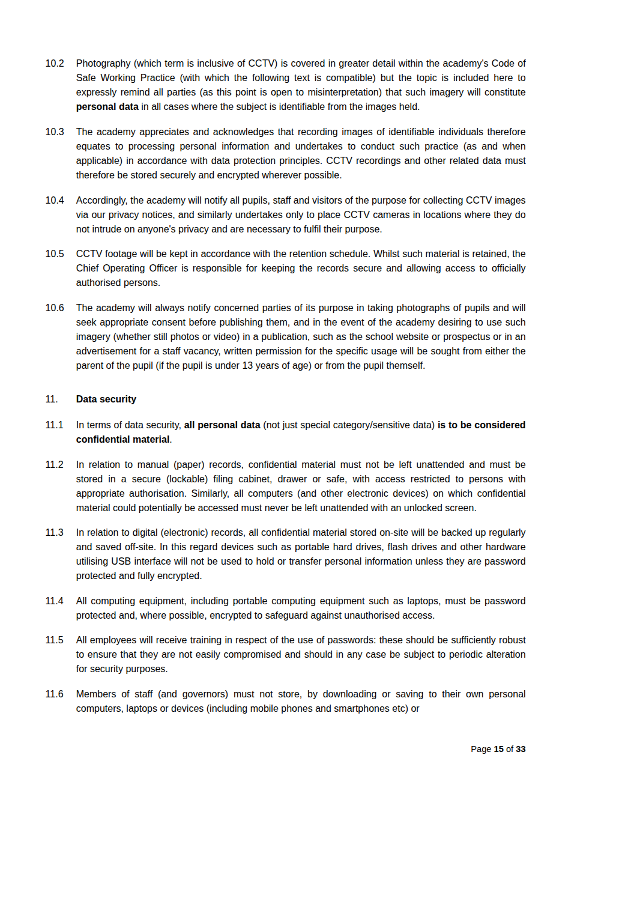10.2
Photography (which term is inclusive of CCTV) is covered in greater detail within the academy's Code of Safe Working Practice (with which the following text is compatible) but the topic is included here to expressly remind all parties (as this point is open to misinterpretation) that such imagery will constitute personal data in all cases where the subject is identifiable from the images held.
10.3
The academy appreciates and acknowledges that recording images of identifiable individuals therefore equates to processing personal information and undertakes to conduct such practice (as and when applicable) in accordance with data protection principles. CCTV recordings and other related data must therefore be stored securely and encrypted wherever possible.
10.4
Accordingly, the academy will notify all pupils, staff and visitors of the purpose for collecting CCTV images via our privacy notices, and similarly undertakes only to place CCTV cameras in locations where they do not intrude on anyone's privacy and are necessary to fulfil their purpose.
10.5
CCTV footage will be kept in accordance with the retention schedule. Whilst such material is retained, the Chief Operating Officer is responsible for keeping the records secure and allowing access to officially authorised persons.
10.6
The academy will always notify concerned parties of its purpose in taking photographs of pupils and will seek appropriate consent before publishing them, and in the event of the academy desiring to use such imagery (whether still photos or video) in a publication, such as the school website or prospectus or in an advertisement for a staff vacancy, written permission for the specific usage will be sought from either the parent of the pupil (if the pupil is under 13 years of age) or from the pupil themself.
11. Data security
11.1
In terms of data security, all personal data (not just special category/sensitive data) is to be considered confidential material.
11.2
In relation to manual (paper) records, confidential material must not be left unattended and must be stored in a secure (lockable) filing cabinet, drawer or safe, with access restricted to persons with appropriate authorisation. Similarly, all computers (and other electronic devices) on which confidential material could potentially be accessed must never be left unattended with an unlocked screen.
11.3
In relation to digital (electronic) records, all confidential material stored on-site will be backed up regularly and saved off-site. In this regard devices such as portable hard drives, flash drives and other hardware utilising USB interface will not be used to hold or transfer personal information unless they are password protected and fully encrypted.
11.4
All computing equipment, including portable computing equipment such as laptops, must be password protected and, where possible, encrypted to safeguard against unauthorised access.
11.5
All employees will receive training in respect of the use of passwords: these should be sufficiently robust to ensure that they are not easily compromised and should in any case be subject to periodic alteration for security purposes.
11.6
Members of staff (and governors) must not store, by downloading or saving to their own personal computers, laptops or devices (including mobile phones and smartphones etc) or
Page 15 of 33